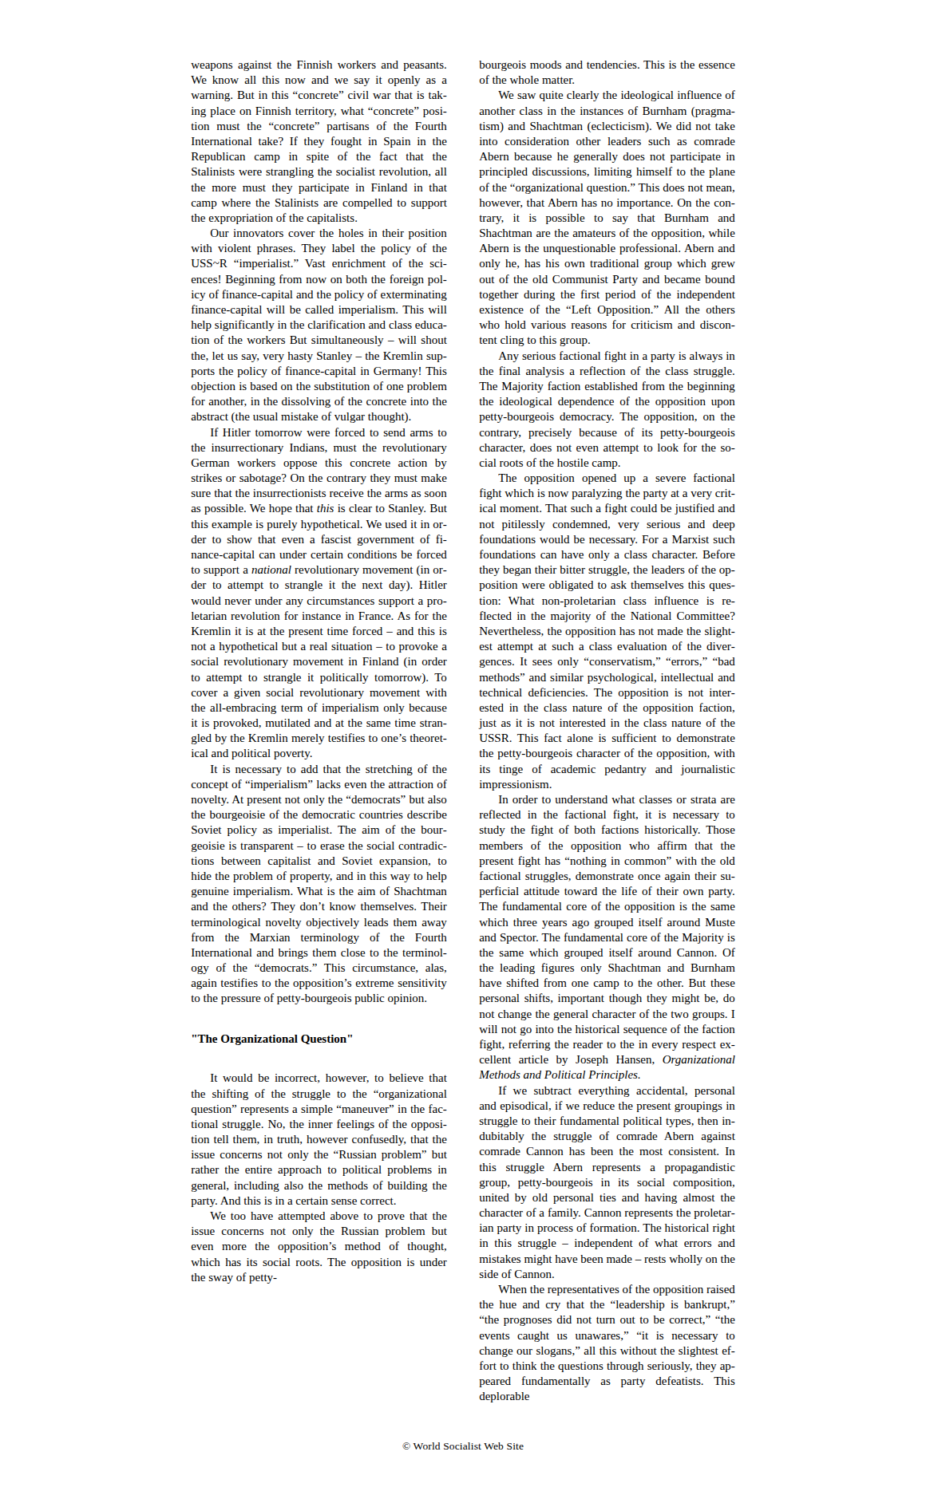weapons against the Finnish workers and peasants. We know all this now and we say it openly as a warning. But in this “concrete” civil war that is taking place on Finnish territory, what “concrete” position must the “concrete” partisans of the Fourth International take? If they fought in Spain in the Republican camp in spite of the fact that the Stalinists were strangling the socialist revolution, all the more must they participate in Finland in that camp where the Stalinists are compelled to support the expropriation of the capitalists.
Our innovators cover the holes in their position with violent phrases. They label the policy of the USS~R “imperialist.” Vast enrichment of the sciences! Beginning from now on both the foreign policy of finance-capital and the policy of exterminating finance-capital will be called imperialism. This will help significantly in the clarification and class education of the workers But simultaneously – will shout the, let us say, very hasty Stanley – the Kremlin supports the policy of finance-capital in Germany! This objection is based on the substitution of one problem for another, in the dissolving of the concrete into the abstract (the usual mistake of vulgar thought).
If Hitler tomorrow were forced to send arms to the insurrectionary Indians, must the revolutionary German workers oppose this concrete action by strikes or sabotage? On the contrary they must make sure that the insurrectionists receive the arms as soon as possible. We hope that this is clear to Stanley. But this example is purely hypothetical. We used it in order to show that even a fascist government of finance-capital can under certain conditions be forced to support a national revolutionary movement (in order to attempt to strangle it the next day). Hitler would never under any circumstances support a proletarian revolution for instance in France. As for the Kremlin it is at the present time forced – and this is not a hypothetical but a real situation – to provoke a social revolutionary movement in Finland (in order to attempt to strangle it politically tomorrow). To cover a given social revolutionary movement with the all-embracing term of imperialism only because it is provoked, mutilated and at the same time strangled by the Kremlin merely testifies to one’s theoretical and political poverty.
It is necessary to add that the stretching of the concept of “imperialism” lacks even the attraction of novelty. At present not only the “democrats” but also the bourgeoisie of the democratic countries describe Soviet policy as imperialist. The aim of the bourgeoisie is transparent – to erase the social contradictions between capitalist and Soviet expansion, to hide the problem of property, and in this way to help genuine imperialism. What is the aim of Shachtman and the others? They don’t know themselves. Their terminological novelty objectively leads them away from the Marxian terminology of the Fourth International and brings them close to the terminology of the “democrats.” This circumstance, alas, again testifies to the opposition’s extreme sensitivity to the pressure of petty-bourgeois public opinion.
"The Organizational Question"
It would be incorrect, however, to believe that the shifting of the struggle to the “organizational question” represents a simple “maneuver” in the factional struggle. No, the inner feelings of the opposition tell them, in truth, however confusedly, that the issue concerns not only the “Russian problem” but rather the entire approach to political problems in general, including also the methods of building the party. And this is in a certain sense correct.
We too have attempted above to prove that the issue concerns not only the Russian problem but even more the opposition’s method of thought, which has its social roots. The opposition is under the sway of petty-
bourgeois moods and tendencies. This is the essence of the whole matter.
We saw quite clearly the ideological influence of another class in the instances of Burnham (pragmatism) and Shachtman (eclecticism). We did not take into consideration other leaders such as comrade Abern because he generally does not participate in principled discussions, limiting himself to the plane of the “organizational question.” This does not mean, however, that Abern has no importance. On the contrary, it is possible to say that Burnham and Shachtman are the amateurs of the opposition, while Abern is the unquestionable professional. Abern and only he, has his own traditional group which grew out of the old Communist Party and became bound together during the first period of the independent existence of the “Left Opposition.” All the others who hold various reasons for criticism and discontent cling to this group.
Any serious factional fight in a party is always in the final analysis a reflection of the class struggle. The Majority faction established from the beginning the ideological dependence of the opposition upon petty-bourgeois democracy. The opposition, on the contrary, precisely because of its petty-bourgeois character, does not even attempt to look for the social roots of the hostile camp.
The opposition opened up a severe factional fight which is now paralyzing the party at a very critical moment. That such a fight could be justified and not pitilessly condemned, very serious and deep foundations would be necessary. For a Marxist such foundations can have only a class character. Before they began their bitter struggle, the leaders of the opposition were obligated to ask themselves this question: What non-proletarian class influence is reflected in the majority of the National Committee? Nevertheless, the opposition has not made the slightest attempt at such a class evaluation of the divergences. It sees only “conservatism,” “errors,” “bad methods” and similar psychological, intellectual and technical deficiencies. The opposition is not interested in the class nature of the opposition faction, just as it is not interested in the class nature of the USSR. This fact alone is sufficient to demonstrate the petty-bourgeois character of the opposition, with its tinge of academic pedantry and journalistic impressionism.
In order to understand what classes or strata are reflected in the factional fight, it is necessary to study the fight of both factions historically. Those members of the opposition who affirm that the present fight has “nothing in common” with the old factional struggles, demonstrate once again their superficial attitude toward the life of their own party. The fundamental core of the opposition is the same which three years ago grouped itself around Muste and Spector. The fundamental core of the Majority is the same which grouped itself around Cannon. Of the leading figures only Shachtman and Burnham have shifted from one camp to the other. But these personal shifts, important though they might be, do not change the general character of the two groups. I will not go into the historical sequence of the faction fight, referring the reader to the in every respect excellent article by Joseph Hansen, Organizational Methods and Political Principles.
If we subtract everything accidental, personal and episodical, if we reduce the present groupings in struggle to their fundamental political types, then indubitably the struggle of comrade Abern against comrade Cannon has been the most consistent. In this struggle Abern represents a propagandistic group, petty-bourgeois in its social composition, united by old personal ties and having almost the character of a family. Cannon represents the proletarian party in process of formation. The historical right in this struggle – independent of what errors and mistakes might have been made – rests wholly on the side of Cannon.
When the representatives of the opposition raised the hue and cry that the “leadership is bankrupt,” “the prognoses did not turn out to be correct,” “the events caught us unawares,” “it is necessary to change our slogans,” all this without the slightest effort to think the questions through seriously, they appeared fundamentally as party defeatists. This deplorable
© World Socialist Web Site